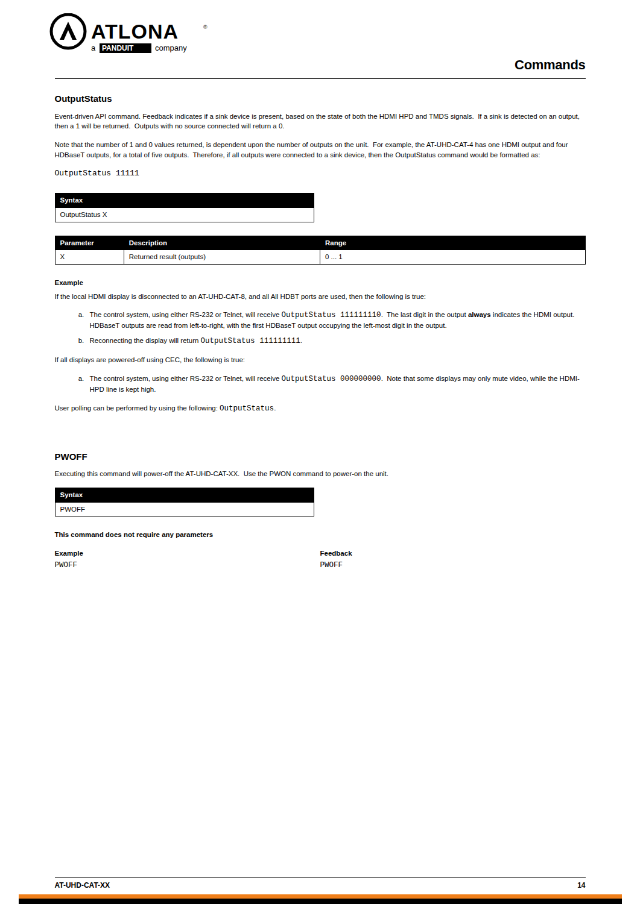ATLONA ® a PANDUIT company
Commands
OutputStatus
Event-driven API command. Feedback indicates if a sink device is present, based on the state of both the HDMI HPD and TMDS signals. If a sink is detected on an output, then a 1 will be returned. Outputs with no source connected will return a 0.
Note that the number of 1 and 0 values returned, is dependent upon the number of outputs on the unit. For example, the AT-UHD-CAT-4 has one HDMI output and four HDBaseT outputs, for a total of five outputs. Therefore, if all outputs were connected to a sink device, then the OutputStatus command would be formatted as:
OutputStatus 11111
| Syntax |
| --- |
| OutputStatus X |
| Parameter | Description | Range |
| --- | --- | --- |
| X | Returned result (outputs) | 0 ... 1 |
Example
If the local HDMI display is disconnected to an AT-UHD-CAT-8, and all All HDBT ports are used, then the following is true:
The control system, using either RS-232 or Telnet, will receive OutputStatus 111111110. The last digit in the output always indicates the HDMI output. HDBaseT outputs are read from left-to-right, with the first HDBaseT output occupying the left-most digit in the output.
Reconnecting the display will return OutputStatus 111111111.
If all displays are powered-off using CEC, the following is true:
The control system, using either RS-232 or Telnet, will receive OutputStatus 000000000. Note that some displays may only mute video, while the HDMI-HPD line is kept high.
User polling can be performed by using the following: OutputStatus.
PWOFF
Executing this command will power-off the AT-UHD-CAT-XX. Use the PWON command to power-on the unit.
| Syntax |
| --- |
| PWOFF |
This command does not require any parameters
Example
PWOFF
Feedback
PWOFF
AT-UHD-CAT-XX
14